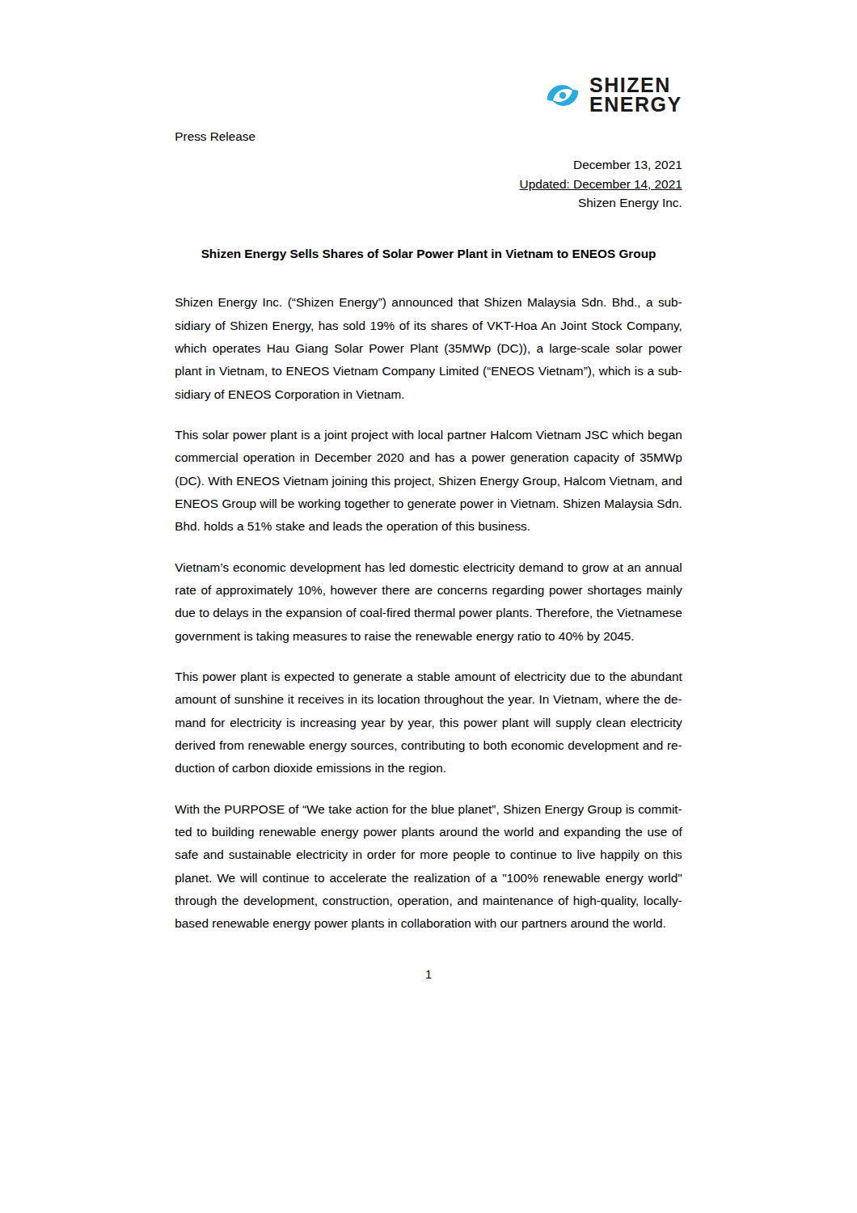SHIZEN
ENERGY
Press Release
December 13, 2021
Updated: December 14, 2021
Shizen Energy Inc.
Shizen Energy Sells Shares of Solar Power Plant in Vietnam to ENEOS Group
Shizen Energy Inc. (“Shizen Energy”) announced that Shizen Malaysia Sdn. Bhd., a subsidiary of Shizen Energy, has sold 19% of its shares of VKT-Hoa An Joint Stock Company, which operates Hau Giang Solar Power Plant (35MWp (DC)), a large-scale solar power plant in Vietnam, to ENEOS Vietnam Company Limited (“ENEOS Vietnam”), which is a subsidiary of ENEOS Corporation in Vietnam.
This solar power plant is a joint project with local partner Halcom Vietnam JSC which began commercial operation in December 2020 and has a power generation capacity of 35MWp (DC). With ENEOS Vietnam joining this project, Shizen Energy Group, Halcom Vietnam, and ENEOS Group will be working together to generate power in Vietnam. Shizen Malaysia Sdn. Bhd. holds a 51% stake and leads the operation of this business.
Vietnam’s economic development has led domestic electricity demand to grow at an annual rate of approximately 10%, however there are concerns regarding power shortages mainly due to delays in the expansion of coal-fired thermal power plants. Therefore, the Vietnamese government is taking measures to raise the renewable energy ratio to 40% by 2045.
This power plant is expected to generate a stable amount of electricity due to the abundant amount of sunshine it receives in its location throughout the year. In Vietnam, where the demand for electricity is increasing year by year, this power plant will supply clean electricity derived from renewable energy sources, contributing to both economic development and reduction of carbon dioxide emissions in the region.
With the PURPOSE of “We take action for the blue planet”, Shizen Energy Group is committed to building renewable energy power plants around the world and expanding the use of safe and sustainable electricity in order for more people to continue to live happily on this planet. We will continue to accelerate the realization of a "100% renewable energy world" through the development, construction, operation, and maintenance of high-quality, locally-based renewable energy power plants in collaboration with our partners around the world.
1